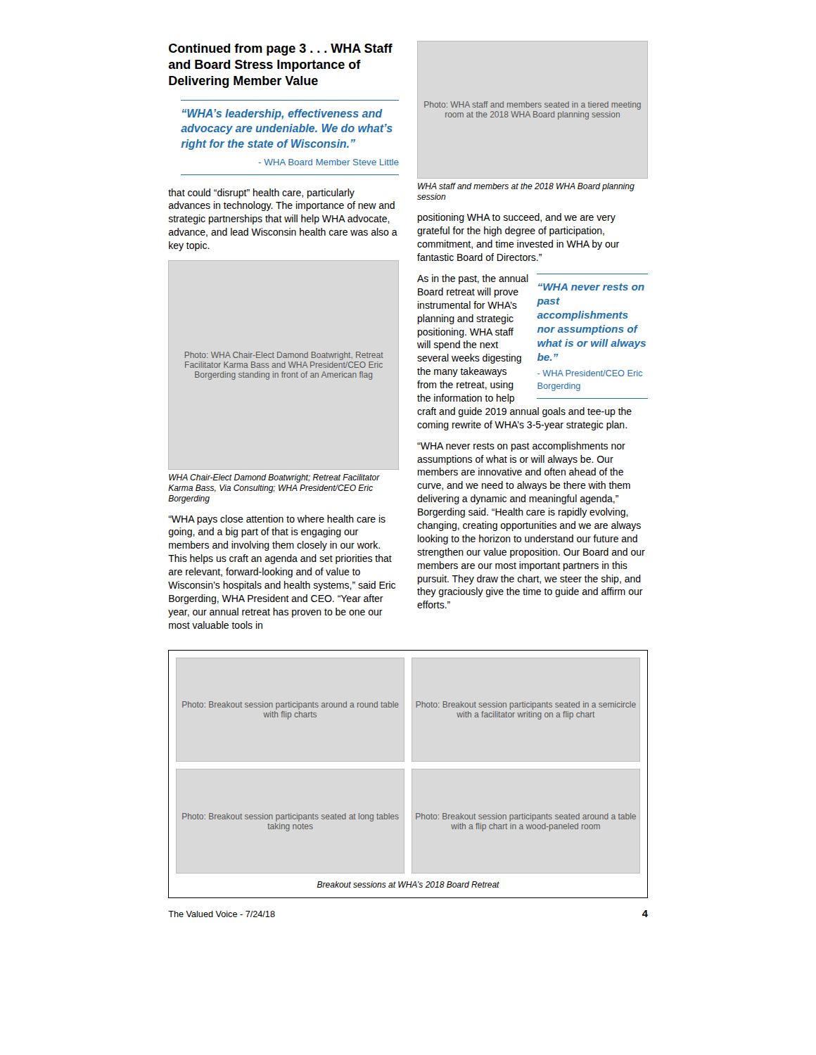Continued from page 3 . . . WHA Staff and Board Stress Importance of Delivering Member Value
“WHA’s leadership, effectiveness and advocacy are undeniable. We do what’s right for the state of Wisconsin.”
- WHA Board Member Steve Little
that could “disrupt” health care, particularly advances in technology. The importance of new and strategic partnerships that will help WHA advocate, advance, and lead Wisconsin health care was also a key topic.
Photo: WHA Chair-Elect Damond Boatwright, Retreat Facilitator Karma Bass and WHA President/CEO Eric Borgerding standing in front of an American flag
WHA Chair-Elect Damond Boatwright; Retreat Facilitator Karma Bass, Via Consulting; WHA President/CEO Eric Borgerding
“WHA pays close attention to where health care is going, and a big part of that is engaging our members and involving them closely in our work. This helps us craft an agenda and set priorities that are relevant, forward-looking and of value to Wisconsin’s hospitals and health systems,” said Eric Borgerding, WHA President and CEO. “Year after year, our annual retreat has proven to be one our most valuable tools in
Photo: WHA staff and members seated in a tiered meeting room at the 2018 WHA Board planning session
WHA staff and members at the 2018 WHA Board planning session
positioning WHA to succeed, and we are very grateful for the high degree of participation, commitment, and time invested in WHA by our fantastic Board of Directors.”
“WHA never rests on past accomplishments nor assumptions of what is or will always be.”
- WHA President/CEO Eric Borgerding
As in the past, the annual Board retreat will prove instrumental for WHA’s planning and strategic positioning. WHA staff will spend the next several weeks digesting the many takeaways from the retreat, using the information to help craft and guide 2019 annual goals and tee-up the coming rewrite of WHA’s 3-5-year strategic plan.
“WHA never rests on past accomplishments nor assumptions of what is or will always be. Our members are innovative and often ahead of the curve, and we need to always be there with them delivering a dynamic and meaningful agenda,” Borgerding said. “Health care is rapidly evolving, changing, creating opportunities and we are always looking to the horizon to understand our future and strengthen our value proposition. Our Board and our members are our most important partners in this pursuit. They draw the chart, we steer the ship, and they graciously give the time to guide and affirm our efforts.”
Photo: Breakout session participants around a round table with flip charts
Photo: Breakout session participants seated in a semicircle with a facilitator writing on a flip chart
Photo: Breakout session participants seated at long tables taking notes
Photo: Breakout session participants seated around a table with a flip chart in a wood-paneled room
Breakout sessions at WHA’s 2018 Board Retreat
The Valued Voice - 7/24/18
4